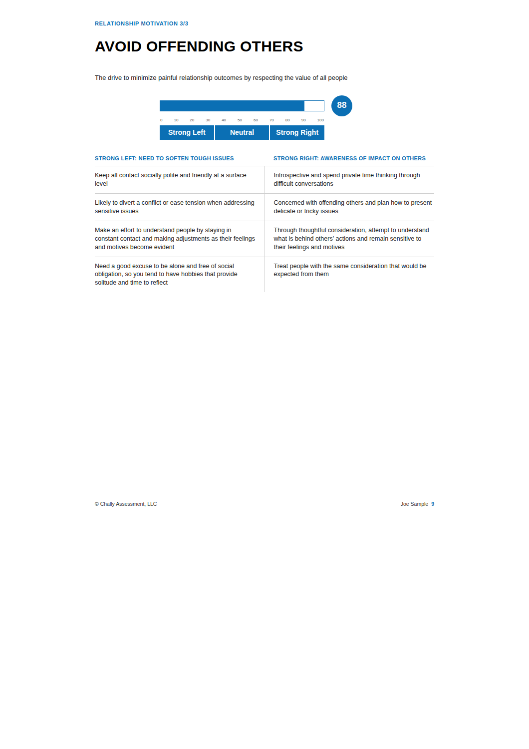RELATIONSHIP MOTIVATION 3/3
AVOID OFFENDING OTHERS
The drive to minimize painful relationship outcomes by respecting the value of all people
88
0102030405060708090100
Strong Left Neutral Strong Right
| STRONG LEFT: NEED TO SOFTEN TOUGH ISSUES | STRONG RIGHT: AWARENESS OF IMPACT ON OTHERS |
| --- | --- |
| Keep all contact socially polite and friendly at a surface level | Introspective and spend private time thinking through difficult conversations |
| Likely to divert a conflict or ease tension when addressing sensitive issues | Concerned with offending others and plan how to present delicate or tricky issues |
| Make an effort to understand people by staying in constant contact and making adjustments as their feelings and motives become evident | Through thoughtful consideration, attempt to understand what is behind others' actions and remain sensitive to their feelings and motives |
| Need a good excuse to be alone and free of social obligation, so you tend to have hobbies that provide solitude and time to reflect | Treat people with the same consideration that would be expected from them |
© Chally Assessment, LLC
Joe Sample 9